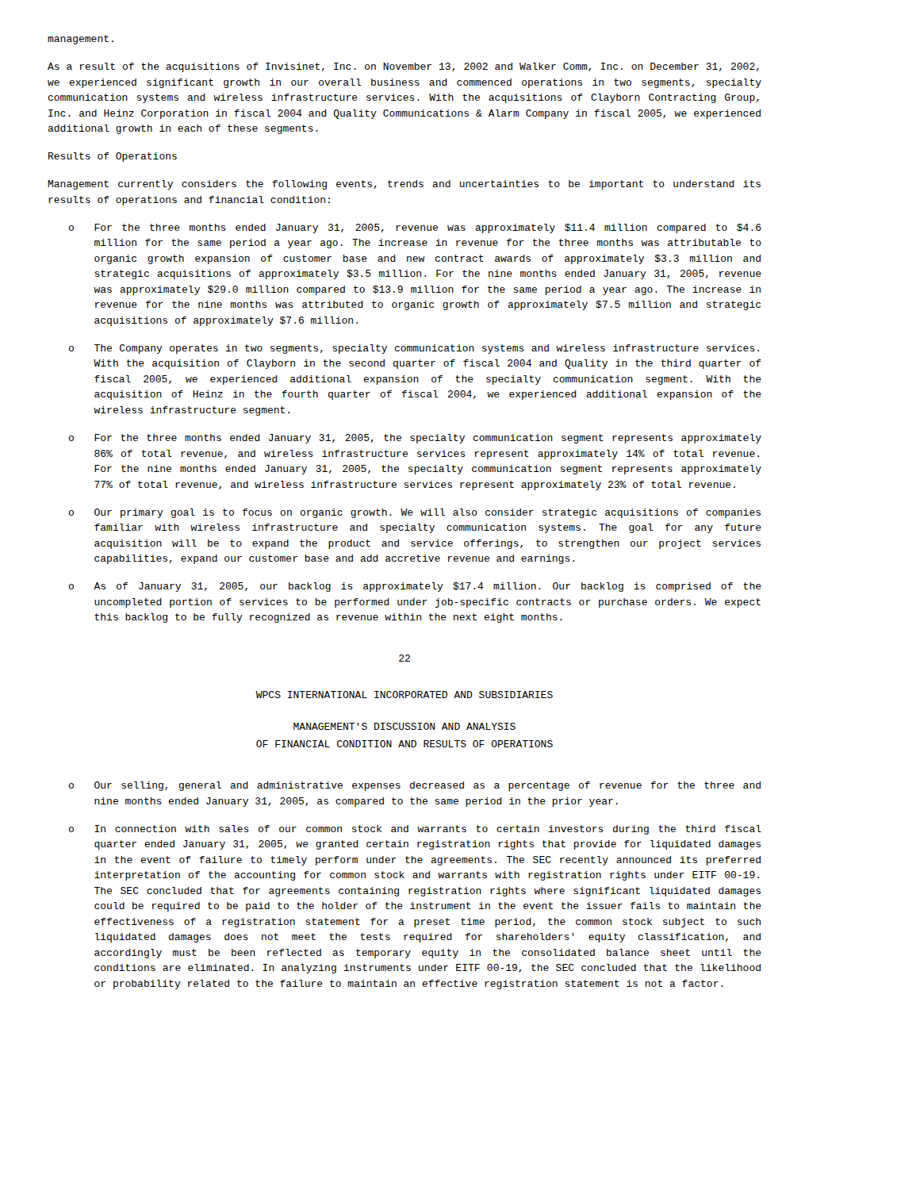management.
As a result of the acquisitions of Invisinet, Inc. on November 13, 2002 and Walker Comm, Inc. on December 31, 2002, we experienced significant growth in our overall business and commenced operations in two segments, specialty communication systems and wireless infrastructure services. With the acquisitions of Clayborn Contracting Group, Inc. and Heinz Corporation in fiscal 2004 and Quality Communications & Alarm Company in fiscal 2005, we experienced additional growth in each of these segments.
Results of Operations
Management currently considers the following events, trends and uncertainties to be important to understand its results of operations and financial condition:
For the three months ended January 31, 2005, revenue was approximately $11.4 million compared to $4.6 million for the same period a year ago. The increase in revenue for the three months was attributable to organic growth expansion of customer base and new contract awards of approximately $3.3 million and strategic acquisitions of approximately $3.5 million. For the nine months ended January 31, 2005, revenue was approximately $29.0 million compared to $13.9 million for the same period a year ago. The increase in revenue for the nine months was attributed to organic growth of approximately $7.5 million and strategic acquisitions of approximately $7.6 million.
The Company operates in two segments, specialty communication systems and wireless infrastructure services. With the acquisition of Clayborn in the second quarter of fiscal 2004 and Quality in the third quarter of fiscal 2005, we experienced additional expansion of the specialty communication segment. With the acquisition of Heinz in the fourth quarter of fiscal 2004, we experienced additional expansion of the wireless infrastructure segment.
For the three months ended January 31, 2005, the specialty communication segment represents approximately 86% of total revenue, and wireless infrastructure services represent approximately 14% of total revenue. For the nine months ended January 31, 2005, the specialty communication segment represents approximately 77% of total revenue, and wireless infrastructure services represent approximately 23% of total revenue.
Our primary goal is to focus on organic growth. We will also consider strategic acquisitions of companies familiar with wireless infrastructure and specialty communication systems. The goal for any future acquisition will be to expand the product and service offerings, to strengthen our project services capabilities, expand our customer base and add accretive revenue and earnings.
As of January 31, 2005, our backlog is approximately $17.4 million. Our backlog is comprised of the uncompleted portion of services to be performed under job-specific contracts or purchase orders. We expect this backlog to be fully recognized as revenue within the next eight months.
22
WPCS INTERNATIONAL INCORPORATED AND SUBSIDIARIES
MANAGEMENT'S DISCUSSION AND ANALYSIS
OF FINANCIAL CONDITION AND RESULTS OF OPERATIONS
Our selling, general and administrative expenses decreased as a percentage of revenue for the three and nine months ended January 31, 2005, as compared to the same period in the prior year.
In connection with sales of our common stock and warrants to certain investors during the third fiscal quarter ended January 31, 2005, we granted certain registration rights that provide for liquidated damages in the event of failure to timely perform under the agreements. The SEC recently announced its preferred interpretation of the accounting for common stock and warrants with registration rights under EITF 00-19. The SEC concluded that for agreements containing registration rights where significant liquidated damages could be required to be paid to the holder of the instrument in the event the issuer fails to maintain the effectiveness of a registration statement for a preset time period, the common stock subject to such liquidated damages does not meet the tests required for shareholders' equity classification, and accordingly must be been reflected as temporary equity in the consolidated balance sheet until the conditions are eliminated. In analyzing instruments under EITF 00-19, the SEC concluded that the likelihood or probability related to the failure to maintain an effective registration statement is not a factor.